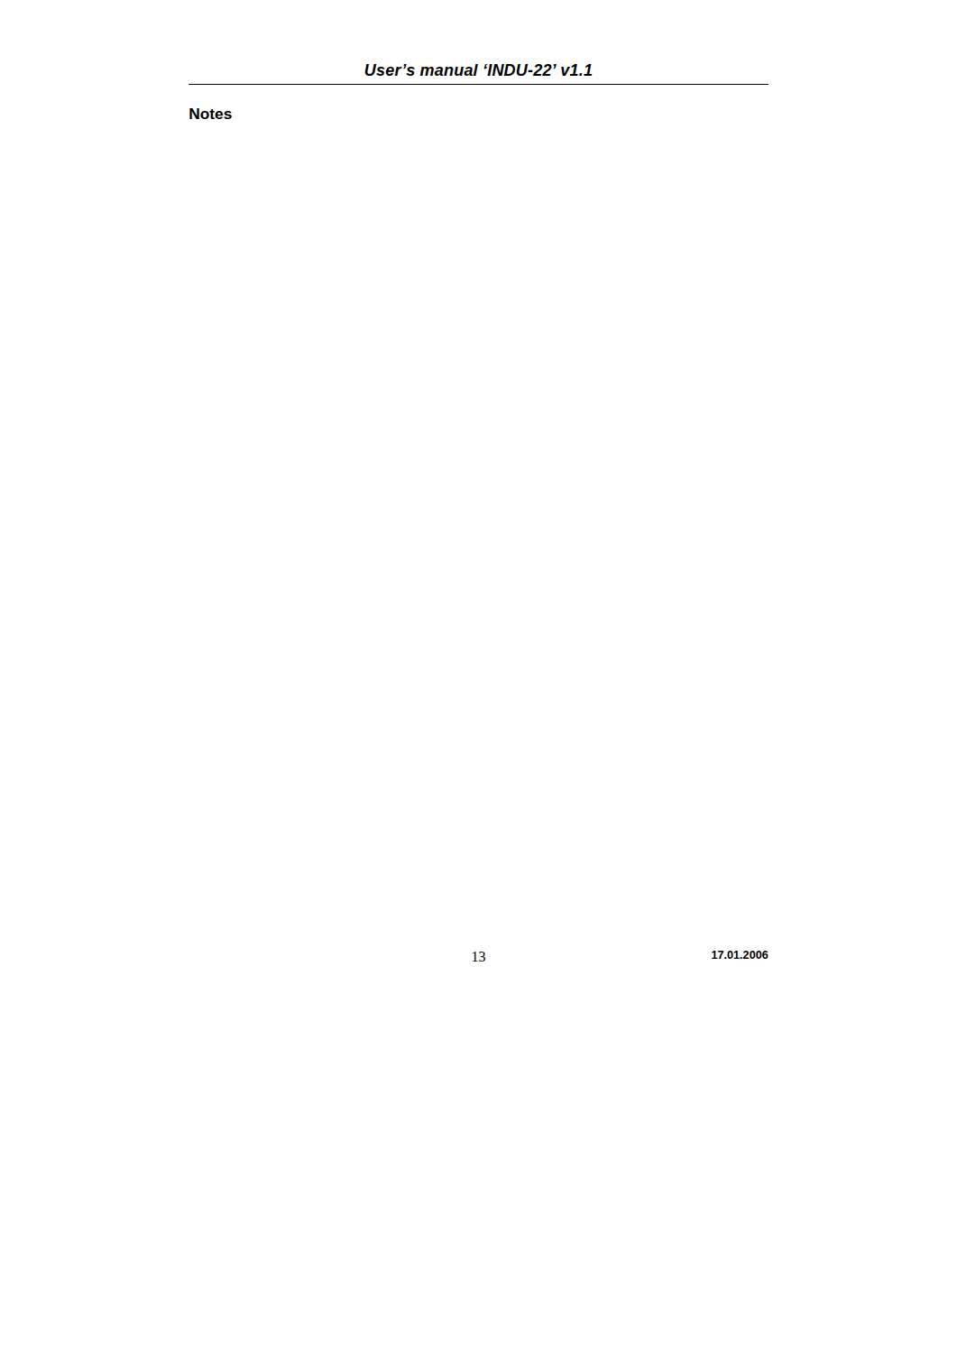User’s manual ‘INDU-22’ v1.1
Notes
13
17.01.2006